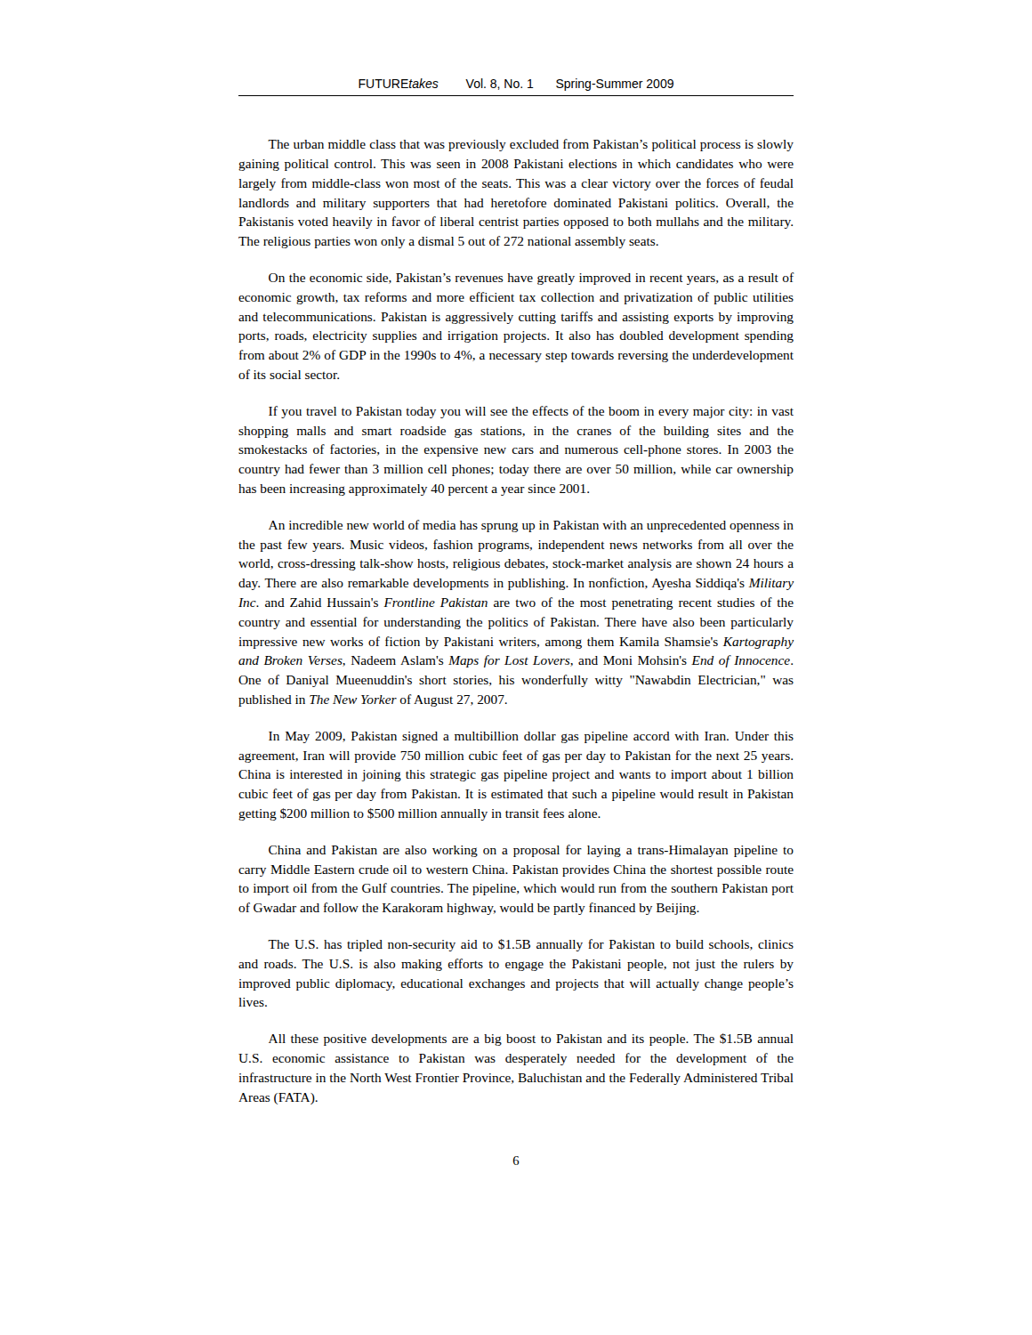FUTUREtakes Vol. 8, No. 1 Spring-Summer 2009
The urban middle class that was previously excluded from Pakistan’s political process is slowly gaining political control. This was seen in 2008 Pakistani elections in which candidates who were largely from middle-class won most of the seats. This was a clear victory over the forces of feudal landlords and military supporters that had heretofore dominated Pakistani politics. Overall, the Pakistanis voted heavily in favor of liberal centrist parties opposed to both mullahs and the military. The religious parties won only a dismal 5 out of 272 national assembly seats.
On the economic side, Pakistan’s revenues have greatly improved in recent years, as a result of economic growth, tax reforms and more efficient tax collection and privatization of public utilities and telecommunications. Pakistan is aggressively cutting tariffs and assisting exports by improving ports, roads, electricity supplies and irrigation projects. It also has doubled development spending from about 2% of GDP in the 1990s to 4%, a necessary step towards reversing the underdevelopment of its social sector.
If you travel to Pakistan today you will see the effects of the boom in every major city: in vast shopping malls and smart roadside gas stations, in the cranes of the building sites and the smokestacks of factories, in the expensive new cars and numerous cell-phone stores. In 2003 the country had fewer than 3 million cell phones; today there are over 50 million, while car ownership has been increasing approximately 40 percent a year since 2001.
An incredible new world of media has sprung up in Pakistan with an unprecedented openness in the past few years. Music videos, fashion programs, independent news networks from all over the world, cross-dressing talk-show hosts, religious debates, stock-market analysis are shown 24 hours a day. There are also remarkable developments in publishing. In nonfiction, Ayesha Siddiqa's Military Inc. and Zahid Hussain's Frontline Pakistan are two of the most penetrating recent studies of the country and essential for understanding the politics of Pakistan. There have also been particularly impressive new works of fiction by Pakistani writers, among them Kamila Shamsie's Kartography and Broken Verses, Nadeem Aslam's Maps for Lost Lovers, and Moni Mohsin's End of Innocence. One of Daniyal Mueenuddin's short stories, his wonderfully witty "Nawabdin Electrician," was published in The New Yorker of August 27, 2007.
In May 2009, Pakistan signed a multibillion dollar gas pipeline accord with Iran. Under this agreement, Iran will provide 750 million cubic feet of gas per day to Pakistan for the next 25 years. China is interested in joining this strategic gas pipeline project and wants to import about 1 billion cubic feet of gas per day from Pakistan. It is estimated that such a pipeline would result in Pakistan getting $200 million to $500 million annually in transit fees alone.
China and Pakistan are also working on a proposal for laying a trans-Himalayan pipeline to carry Middle Eastern crude oil to western China. Pakistan provides China the shortest possible route to import oil from the Gulf countries. The pipeline, which would run from the southern Pakistan port of Gwadar and follow the Karakoram highway, would be partly financed by Beijing.
The U.S. has tripled non-security aid to $1.5B annually for Pakistan to build schools, clinics and roads. The U.S. is also making efforts to engage the Pakistani people, not just the rulers by improved public diplomacy, educational exchanges and projects that will actually change people’s lives.
All these positive developments are a big boost to Pakistan and its people. The $1.5B annual U.S. economic assistance to Pakistan was desperately needed for the development of the infrastructure in the North West Frontier Province, Baluchistan and the Federally Administered Tribal Areas (FATA).
6